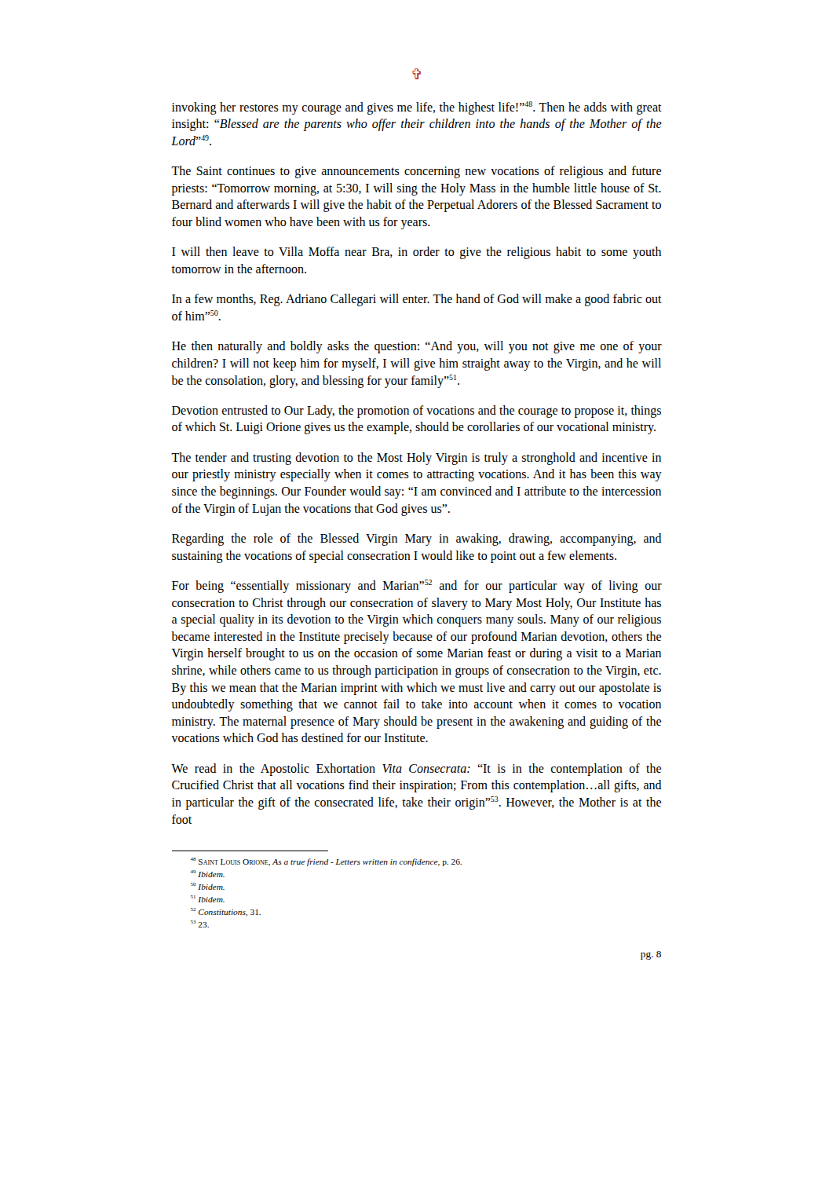✞
invoking her restores my courage and gives me life, the highest life!”48. Then he adds with great insight: “Blessed are the parents who offer their children into the hands of the Mother of the Lord”49.
The Saint continues to give announcements concerning new vocations of religious and future priests: “Tomorrow morning, at 5:30, I will sing the Holy Mass in the humble little house of St. Bernard and afterwards I will give the habit of the Perpetual Adorers of the Blessed Sacrament to four blind women who have been with us for years.
I will then leave to Villa Moffa near Bra, in order to give the religious habit to some youth tomorrow in the afternoon.
In a few months, Reg. Adriano Callegari will enter. The hand of God will make a good fabric out of him”50.
He then naturally and boldly asks the question: “And you, will you not give me one of your children? I will not keep him for myself, I will give him straight away to the Virgin, and he will be the consolation, glory, and blessing for your family”51.
Devotion entrusted to Our Lady, the promotion of vocations and the courage to propose it, things of which St. Luigi Orione gives us the example, should be corollaries of our vocational ministry.
The tender and trusting devotion to the Most Holy Virgin is truly a stronghold and incentive in our priestly ministry especially when it comes to attracting vocations. And it has been this way since the beginnings. Our Founder would say: “I am convinced and I attribute to the intercession of the Virgin of Lujan the vocations that God gives us”.
Regarding the role of the Blessed Virgin Mary in awaking, drawing, accompanying, and sustaining the vocations of special consecration I would like to point out a few elements.
For being “essentially missionary and Marian”52 and for our particular way of living our consecration to Christ through our consecration of slavery to Mary Most Holy, Our Institute has a special quality in its devotion to the Virgin which conquers many souls. Many of our religious became interested in the Institute precisely because of our profound Marian devotion, others the Virgin herself brought to us on the occasion of some Marian feast or during a visit to a Marian shrine, while others came to us through participation in groups of consecration to the Virgin, etc. By this we mean that the Marian imprint with which we must live and carry out our apostolate is undoubtedly something that we cannot fail to take into account when it comes to vocation ministry. The maternal presence of Mary should be present in the awakening and guiding of the vocations which God has destined for our Institute.
We read in the Apostolic Exhortation Vita Consecrata: “It is in the contemplation of the Crucified Christ that all vocations find their inspiration; From this contemplation…all gifts, and in particular the gift of the consecrated life, take their origin”53. However, the Mother is at the foot
48 Saint Louis Orione, As a true friend - Letters written in confidence, p. 26.
49 Ibidem.
50 Ibidem.
51 Ibidem.
52 Constitutions, 31.
53 23.
pg. 8